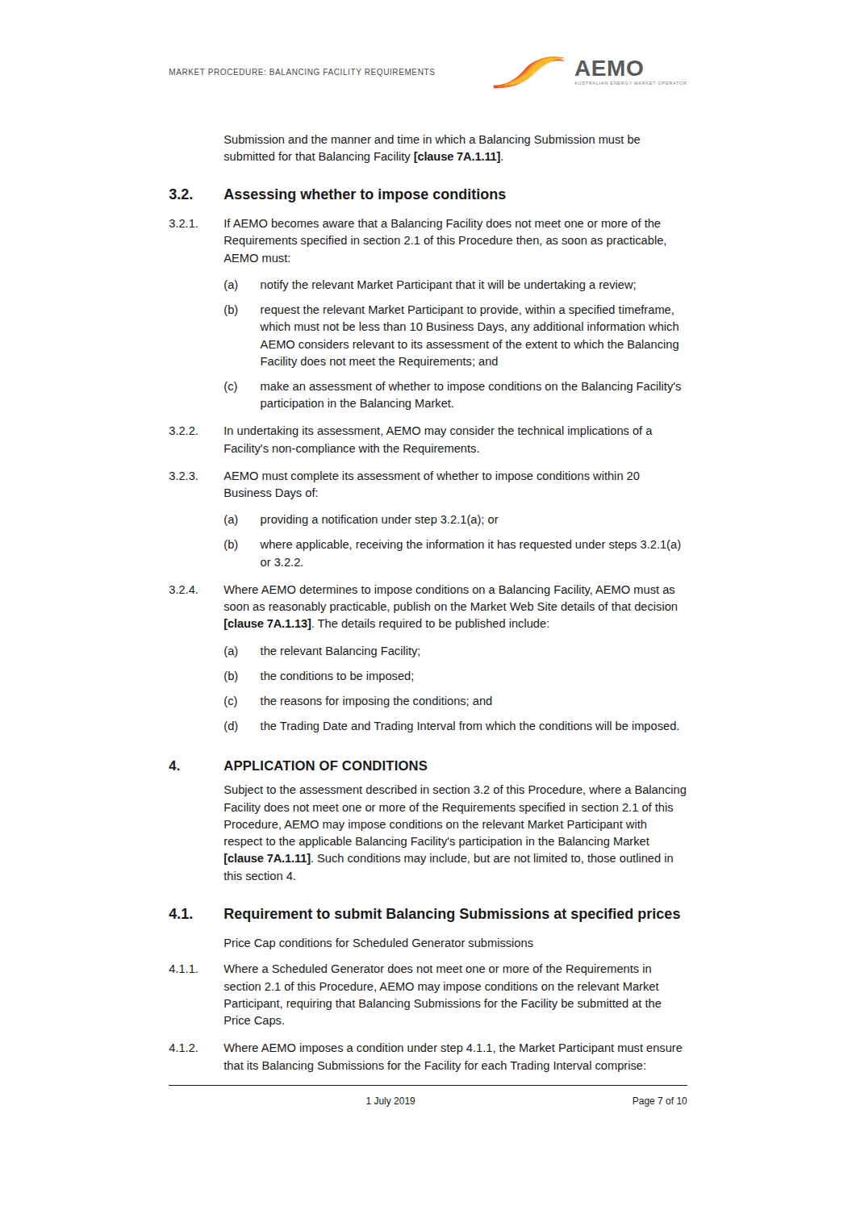Market Procedure: Balancing Facility Requirements
AEMO
AUSTRALIAN ENERGY MARKET OPERATOR
Submission and the manner and time in which a Balancing Submission must be submitted for that Balancing Facility [clause 7A.1.11].
3.2. Assessing whether to impose conditions
3.2.1.
If AEMO becomes aware that a Balancing Facility does not meet one or more of the Requirements specified in section 2.1 of this Procedure then, as soon as practicable, AEMO must:
(a)
notify the relevant Market Participant that it will be undertaking a review;
(b)
request the relevant Market Participant to provide, within a specified timeframe, which must not be less than 10 Business Days, any additional information which AEMO considers relevant to its assessment of the extent to which the Balancing Facility does not meet the Requirements; and
(c)
make an assessment of whether to impose conditions on the Balancing Facility's participation in the Balancing Market.
3.2.2.
In undertaking its assessment, AEMO may consider the technical implications of a Facility's non-compliance with the Requirements.
3.2.3.
AEMO must complete its assessment of whether to impose conditions within 20 Business Days of:
(a)
providing a notification under step 3.2.1(a); or
(b)
where applicable, receiving the information it has requested under steps 3.2.1(a) or 3.2.2.
3.2.4.
Where AEMO determines to impose conditions on a Balancing Facility, AEMO must as soon as reasonably practicable, publish on the Market Web Site details of that decision [clause 7A.1.13]. The details required to be published include:
(a)
the relevant Balancing Facility;
(b)
the conditions to be imposed;
(c)
the reasons for imposing the conditions; and
(d)
the Trading Date and Trading Interval from which the conditions will be imposed.
4. Application of conditions
Subject to the assessment described in section 3.2 of this Procedure, where a Balancing Facility does not meet one or more of the Requirements specified in section 2.1 of this Procedure, AEMO may impose conditions on the relevant Market Participant with respect to the applicable Balancing Facility's participation in the Balancing Market [clause 7A.1.11]. Such conditions may include, but are not limited to, those outlined in this section 4.
4.1. Requirement to submit Balancing Submissions at specified prices
Price Cap conditions for Scheduled Generator submissions
4.1.1.
Where a Scheduled Generator does not meet one or more of the Requirements in section 2.1 of this Procedure, AEMO may impose conditions on the relevant Market Participant, requiring that Balancing Submissions for the Facility be submitted at the Price Caps.
4.1.2.
Where AEMO imposes a condition under step 4.1.1, the Market Participant must ensure that its Balancing Submissions for the Facility for each Trading Interval comprise:
1 July 2019 Page 7 of 10